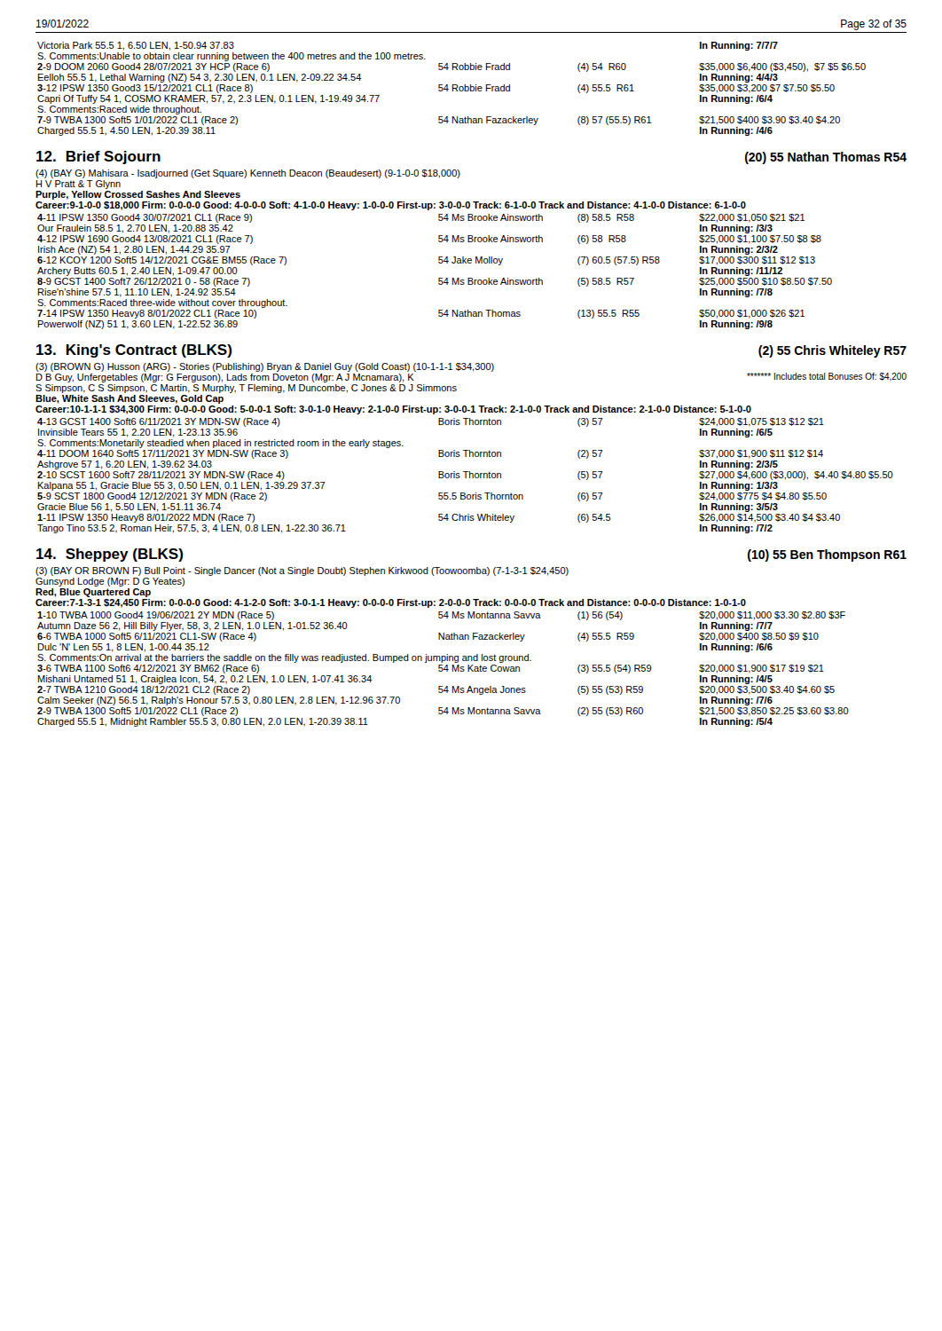19/01/2022
Page 32 of 35
| Victoria Park 55.5 1, 6.50 LEN, 1-50.94 37.83 | | | In Running: 7/7/7 |
| S. Comments:Unable to obtain clear running between the 400 metres and the 100 metres. |
| 2 -9 DOOM 2060 Good4 28/07/2021 3Y HCP (Race 6) | 54 Robbie Fradd | (4) 54 R60 | $35,000 $6,400 ($3,450), $7 $5 $6.50 |
| Eelloh 55.5 1, Lethal Warning (NZ) 54 3, 2.30 LEN, 0.1 LEN, 2-09.22 34.54 | | | In Running: 4/4/3 |
| 3 -12 IPSW 1350 Good3 15/12/2021 CL1 (Race 8) | 54 Robbie Fradd | (4) 55.5 R61 | $35,000 $3,200 $7 $7.50 $5.50 |
| Capri Of Tuffy 54 1, COSMO KRAMER, 57, 2, 2.3 LEN, 0.1 LEN, 1-19.49 34.77 | | | In Running: /6/4 |
| S. Comments:Raced wide throughout. |
| 7 -9 TWBA 1300 Soft5 1/01/2022 CL1 (Race 2) | 54 Nathan Fazackerley | (8) 57 (55.5) R61 | $21,500 $400 $3.90 $3.40 $4.20 |
| Charged 55.5 1, 4.50 LEN, 1-20.39 38.11 | | | In Running: /4/6 |
12. Brief Sojourn
(20) 55 Nathan Thomas R54
(4) (BAY G) Mahisara - Isadjourned (Get Square) Kenneth Deacon (Beaudesert) (9-1-0-0 $18,000)
H V Pratt & T Glynn
Purple, Yellow Crossed Sashes And Sleeves
Career:9-1-0-0 $18,000 Firm: 0-0-0-0 Good: 4-0-0-0 Soft: 4-1-0-0 Heavy: 1-0-0-0 First-up: 3-0-0-0 Track: 6-1-0-0 Track and Distance: 4-1-0-0 Distance: 6-1-0-0
| 4 -11 IPSW 1350 Good4 30/07/2021 CL1 (Race 9) | 54 Ms Brooke Ainsworth | (8) 58.5 R58 | $22,000 $1,050 $21 $21 |
| Our Fraulein 58.5 1, 2.70 LEN, 1-20.88 35.42 | | | In Running: /3/3 |
| 4 -12 IPSW 1690 Good4 13/08/2021 CL1 (Race 7) | 54 Ms Brooke Ainsworth | (6) 58 R58 | $25,000 $1,100 $7.50 $8 $8 |
| Irish Ace (NZ) 54 1, 2.80 LEN, 1-44.29 35.97 | | | In Running: 2/3/2 |
| 6 -12 KCOY 1200 Soft5 14/12/2021 CG&E BM55 (Race 7) | 54 Jake Molloy | (7) 60.5 (57.5) R58 | $17,000 $300 $11 $12 $13 |
| Archery Butts 60.5 1, 2.40 LEN, 1-09.47 00.00 | | | In Running: /11/12 |
| 8 -9 GCST 1400 Soft7 26/12/2021 0 - 58 (Race 7) | 54 Ms Brooke Ainsworth | (5) 58.5 R57 | $25,000 $500 $10 $8.50 $7.50 |
| Rise'n'shine 57.5 1, 11.10 LEN, 1-24.92 35.54 | | | In Running: /7/8 |
| S. Comments:Raced three-wide without cover throughout. |
| 7 -14 IPSW 1350 Heavy8 8/01/2022 CL1 (Race 10) | 54 Nathan Thomas | (13) 55.5 R55 | $50,000 $1,000 $26 $21 |
| Powerwolf (NZ) 51 1, 3.60 LEN, 1-22.52 36.89 | | | In Running: /9/8 |
13. King's Contract (BLKS)
(2) 55 Chris Whiteley R57
(3) (BROWN G) Husson (ARG) - Stories (Publishing) Bryan & Daniel Guy (Gold Coast) (10-1-1-1 $34,300)
D B Guy, Unfergetables (Mgr: G Ferguson), Lads from Doveton (Mgr: A J Mcnamara), K ******* Includes total Bonuses Of: $4,200
S Simpson, C S Simpson, C Martin, S Murphy, T Fleming, M Duncombe, C Jones & D J Simmons
Blue, White Sash And Sleeves, Gold Cap
Career:10-1-1-1 $34,300 Firm: 0-0-0-0 Good: 5-0-0-1 Soft: 3-0-1-0 Heavy: 2-1-0-0 First-up: 3-0-0-1 Track: 2-1-0-0 Track and Distance: 2-1-0-0 Distance: 5-1-0-0
| 4 -13 GCST 1400 Soft6 6/11/2021 3Y MDN-SW (Race 4) | Boris Thornton | (3) 57 | $24,000 $1,075 $13 $12 $21 |
| Invinsible Tears 55 1, 2.20 LEN, 1-23.13 35.96 | | | In Running: /6/5 |
| S. Comments:Monetarily steadied when placed in restricted room in the early stages. |
| 4 -11 DOOM 1640 Soft5 17/11/2021 3Y MDN-SW (Race 3) | Boris Thornton | (2) 57 | $37,000 $1,900 $11 $12 $14 |
| Ashgrove 57 1, 6.20 LEN, 1-39.62 34.03 | | | In Running: 2/3/5 |
| 2 -10 SCST 1600 Soft7 28/11/2021 3Y MDN-SW (Race 4) | Boris Thornton | (5) 57 | $27,000 $4,600 ($3,000), $4.40 $4.80 $5.50 |
| Kalpana 55 1, Gracie Blue 55 3, 0.50 LEN, 0.1 LEN, 1-39.29 37.37 | | | In Running: 1/3/3 |
| 5 -9 SCST 1800 Good4 12/12/2021 3Y MDN (Race 2) | 55.5 Boris Thornton | (6) 57 | $24,000 $775 $4 $4.80 $5.50 |
| Gracie Blue 56 1, 5.50 LEN, 1-51.11 36.74 | | | In Running: 3/5/3 |
| 1 -11 IPSW 1350 Heavy8 8/01/2022 MDN (Race 7) | 54 Chris Whiteley | (6) 54.5 | $26,000 $14,500 $3.40 $4 $3.40 |
| Tango Tino 53.5 2, Roman Heir, 57.5, 3, 4 LEN, 0.8 LEN, 1-22.30 36.71 | | | In Running: /7/2 |
14. Sheppey (BLKS)
(10) 55 Ben Thompson R61
(3) (BAY OR BROWN F) Bull Point - Single Dancer (Not a Single Doubt) Stephen Kirkwood (Toowoomba) (7-1-3-1 $24,450)
Gunsynd Lodge (Mgr: D G Yeates)
Red, Blue Quartered Cap
Career:7-1-3-1 $24,450 Firm: 0-0-0-0 Good: 4-1-2-0 Soft: 3-0-1-1 Heavy: 0-0-0-0 First-up: 2-0-0-0 Track: 0-0-0-0 Track and Distance: 0-0-0-0 Distance: 1-0-1-0
| 1 -10 TWBA 1000 Good4 19/06/2021 2Y MDN (Race 5) | 54 Ms Montanna Savva | (1) 56 (54) | $20,000 $11,000 $3.30 $2.80 $3F |
| Autumn Daze 56 2, Hill Billy Flyer, 58, 3, 2 LEN, 1.0 LEN, 1-01.52 36.40 | | | In Running: /7/7 |
| 6 -6 TWBA 1000 Soft5 6/11/2021 CL1-SW (Race 4) | Nathan Fazackerley | (4) 55.5 R59 | $20,000 $400 $8.50 $9 $10 |
| Dulc 'N' Len 55 1, 8 LEN, 1-00.44 35.12 | | | In Running: /6/6 |
| S. Comments:On arrival at the barriers the saddle on the filly was readjusted. Bumped on jumping and lost ground. |
| 3 -6 TWBA 1100 Soft6 4/12/2021 3Y BM62 (Race 6) | 54 Ms Kate Cowan | (3) 55.5 (54) R59 | $20,000 $1,900 $17 $19 $21 |
| Mishani Untamed 51 1, Craiglea Icon, 54, 2, 0.2 LEN, 1.0 LEN, 1-07.41 36.34 | | | In Running: /4/5 |
| 2 -7 TWBA 1210 Good4 18/12/2021 CL2 (Race 2) | 54 Ms Angela Jones | (5) 55 (53) R59 | $20,000 $3,500 $3.40 $4.60 $5 |
| Calm Seeker (NZ) 56.5 1, Ralph's Honour 57.5 3, 0.80 LEN, 2.8 LEN, 1-12.96 37.70 | | | In Running: /7/6 |
| 2 -9 TWBA 1300 Soft5 1/01/2022 CL1 (Race 2) | 54 Ms Montanna Savva | (2) 55 (53) R60 | $21,500 $3,850 $2.25 $3.60 $3.80 |
| Charged 55.5 1, Midnight Rambler 55.5 3, 0.80 LEN, 2.0 LEN, 1-20.39 38.11 | | | In Running: /5/4 |